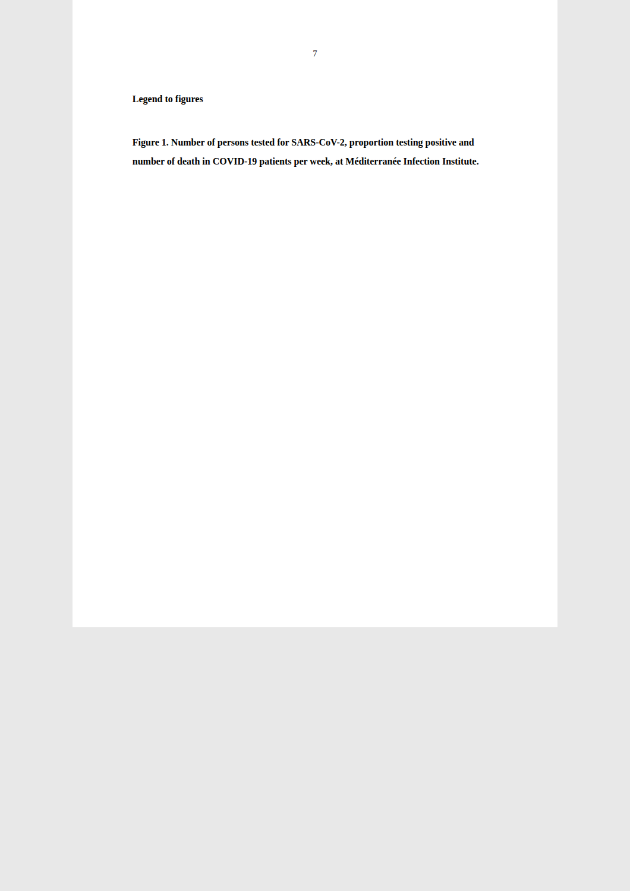7
Legend to figures
Figure 1. Number of persons tested for SARS-CoV-2, proportion testing positive and number of death in COVID-19 patients per week, at Méditerranée Infection Institute.